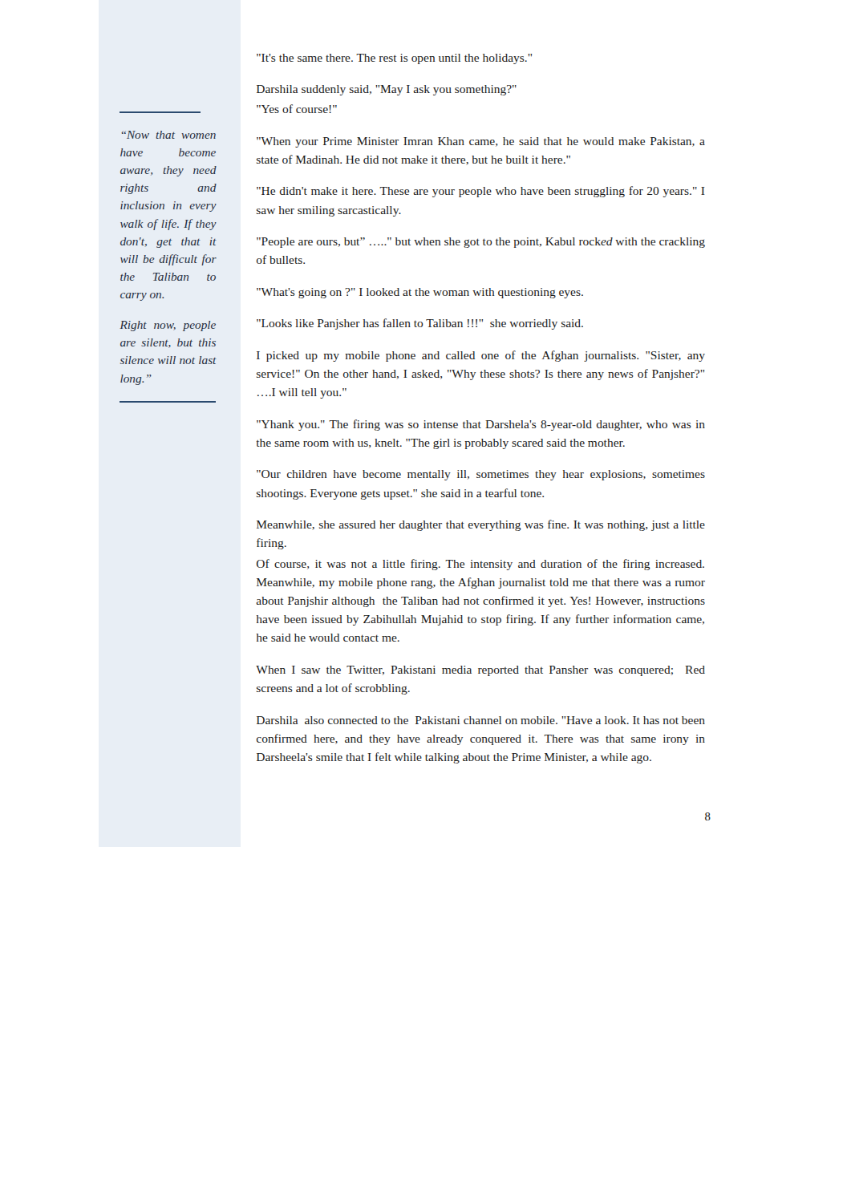“Now that women have become aware, they need rights and inclusion in every walk of life. If they don't, get that it will be difficult for the Taliban to carry on.
Right now, people are silent, but this silence will not last long.”
"It's the same there. The rest is open until the holidays."
Darshila suddenly said, "May I ask you something?"
"Yes of course!"
"When your Prime Minister Imran Khan came, he said that he would make Pakistan, a state of Madinah. He did not make it there, but he built it here."
"He didn't make it here. These are your people who have been struggling for 20 years." I saw her smiling sarcastically.
"People are ours, but” ….." but when she got to the point, Kabul rocked with the crackling of bullets.
"What's going on ?" I looked at the woman with questioning eyes.
"Looks like Panjsher has fallen to Taliban !!!" she worriedly said.
I picked up my mobile phone and called one of the Afghan journalists. "Sister, any service!" On the other hand, I asked, "Why these shots? Is there any news of Panjsher?" ….I will tell you."
"Yhank you." The firing was so intense that Darshela's 8-year-old daughter, who was in the same room with us, knelt. "The girl is probably scared said the mother.
"Our children have become mentally ill, sometimes they hear explosions, sometimes shootings. Everyone gets upset." she said in a tearful tone.
Meanwhile, she assured her daughter that everything was fine. It was nothing, just a little firing.
Of course, it was not a little firing. The intensity and duration of the firing increased. Meanwhile, my mobile phone rang, the Afghan journalist told me that there was a rumor about Panjshir although the Taliban had not confirmed it yet. Yes! However, instructions have been issued by Zabihullah Mujahid to stop firing. If any further information came, he said he would contact me.
When I saw the Twitter, Pakistani media reported that Pansher was conquered; Red screens and a lot of scrobbling.
Darshila also connected to the Pakistani channel on mobile. "Have a look. It has not been confirmed here, and they have already conquered it. There was that same irony in Darsheela's smile that I felt while talking about the Prime Minister, a while ago.
8